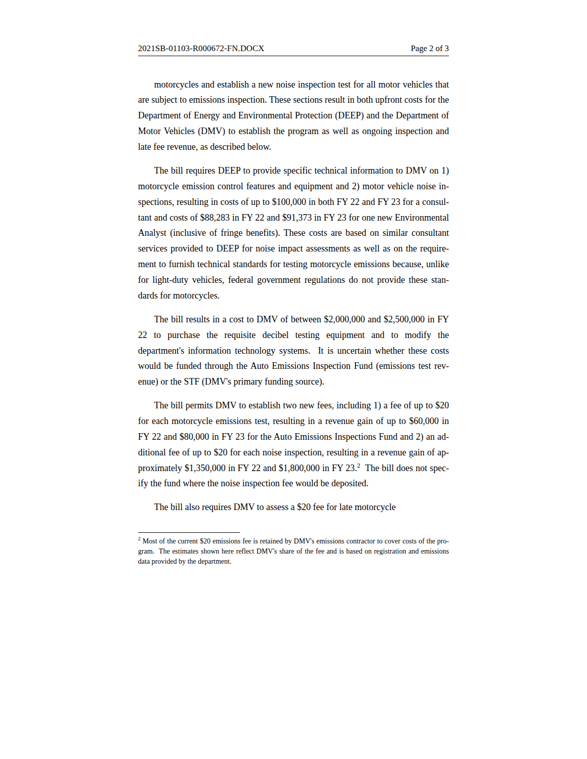2021SB-01103-R000672-FN.DOCX Page 2 of 3
motorcycles and establish a new noise inspection test for all motor vehicles that are subject to emissions inspection. These sections result in both upfront costs for the Department of Energy and Environmental Protection (DEEP) and the Department of Motor Vehicles (DMV) to establish the program as well as ongoing inspection and late fee revenue, as described below.
The bill requires DEEP to provide specific technical information to DMV on 1) motorcycle emission control features and equipment and 2) motor vehicle noise inspections, resulting in costs of up to $100,000 in both FY 22 and FY 23 for a consultant and costs of $88,283 in FY 22 and $91,373 in FY 23 for one new Environmental Analyst (inclusive of fringe benefits). These costs are based on similar consultant services provided to DEEP for noise impact assessments as well as on the requirement to furnish technical standards for testing motorcycle emissions because, unlike for light-duty vehicles, federal government regulations do not provide these standards for motorcycles.
The bill results in a cost to DMV of between $2,000,000 and $2,500,000 in FY 22 to purchase the requisite decibel testing equipment and to modify the department's information technology systems. It is uncertain whether these costs would be funded through the Auto Emissions Inspection Fund (emissions test revenue) or the STF (DMV's primary funding source).
The bill permits DMV to establish two new fees, including 1) a fee of up to $20 for each motorcycle emissions test, resulting in a revenue gain of up to $60,000 in FY 22 and $80,000 in FY 23 for the Auto Emissions Inspections Fund and 2) an additional fee of up to $20 for each noise inspection, resulting in a revenue gain of approximately $1,350,000 in FY 22 and $1,800,000 in FY 23.2 The bill does not specify the fund where the noise inspection fee would be deposited.
The bill also requires DMV to assess a $20 fee for late motorcycle
2 Most of the current $20 emissions fee is retained by DMV's emissions contractor to cover costs of the program. The estimates shown here reflect DMV's share of the fee and is based on registration and emissions data provided by the department.